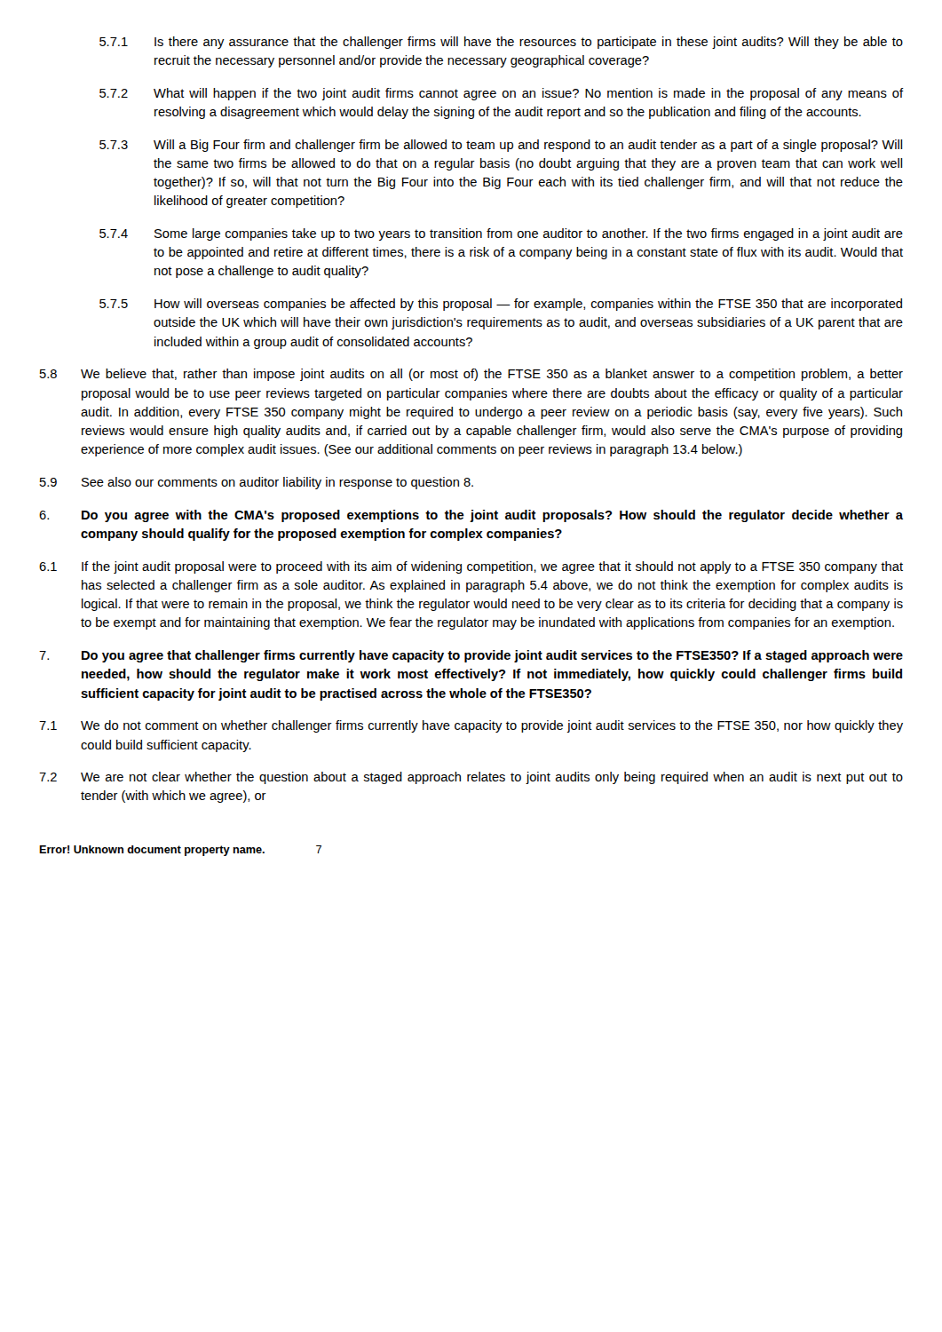5.7.1 Is there any assurance that the challenger firms will have the resources to participate in these joint audits? Will they be able to recruit the necessary personnel and/or provide the necessary geographical coverage?
5.7.2 What will happen if the two joint audit firms cannot agree on an issue? No mention is made in the proposal of any means of resolving a disagreement which would delay the signing of the audit report and so the publication and filing of the accounts.
5.7.3 Will a Big Four firm and challenger firm be allowed to team up and respond to an audit tender as a part of a single proposal? Will the same two firms be allowed to do that on a regular basis (no doubt arguing that they are a proven team that can work well together)? If so, will that not turn the Big Four into the Big Four each with its tied challenger firm, and will that not reduce the likelihood of greater competition?
5.7.4 Some large companies take up to two years to transition from one auditor to another. If the two firms engaged in a joint audit are to be appointed and retire at different times, there is a risk of a company being in a constant state of flux with its audit. Would that not pose a challenge to audit quality?
5.7.5 How will overseas companies be affected by this proposal — for example, companies within the FTSE 350 that are incorporated outside the UK which will have their own jurisdiction's requirements as to audit, and overseas subsidiaries of a UK parent that are included within a group audit of consolidated accounts?
5.8 We believe that, rather than impose joint audits on all (or most of) the FTSE 350 as a blanket answer to a competition problem, a better proposal would be to use peer reviews targeted on particular companies where there are doubts about the efficacy or quality of a particular audit. In addition, every FTSE 350 company might be required to undergo a peer review on a periodic basis (say, every five years). Such reviews would ensure high quality audits and, if carried out by a capable challenger firm, would also serve the CMA's purpose of providing experience of more complex audit issues. (See our additional comments on peer reviews in paragraph 13.4 below.)
5.9 See also our comments on auditor liability in response to question 8.
6. Do you agree with the CMA's proposed exemptions to the joint audit proposals? How should the regulator decide whether a company should qualify for the proposed exemption for complex companies?
6.1 If the joint audit proposal were to proceed with its aim of widening competition, we agree that it should not apply to a FTSE 350 company that has selected a challenger firm as a sole auditor. As explained in paragraph 5.4 above, we do not think the exemption for complex audits is logical. If that were to remain in the proposal, we think the regulator would need to be very clear as to its criteria for deciding that a company is to be exempt and for maintaining that exemption. We fear the regulator may be inundated with applications from companies for an exemption.
7. Do you agree that challenger firms currently have capacity to provide joint audit services to the FTSE350? If a staged approach were needed, how should the regulator make it work most effectively? If not immediately, how quickly could challenger firms build sufficient capacity for joint audit to be practised across the whole of the FTSE350?
7.1 We do not comment on whether challenger firms currently have capacity to provide joint audit services to the FTSE 350, nor how quickly they could build sufficient capacity.
7.2 We are not clear whether the question about a staged approach relates to joint audits only being required when an audit is next put out to tender (with which we agree), or
Error! Unknown document property name. 7